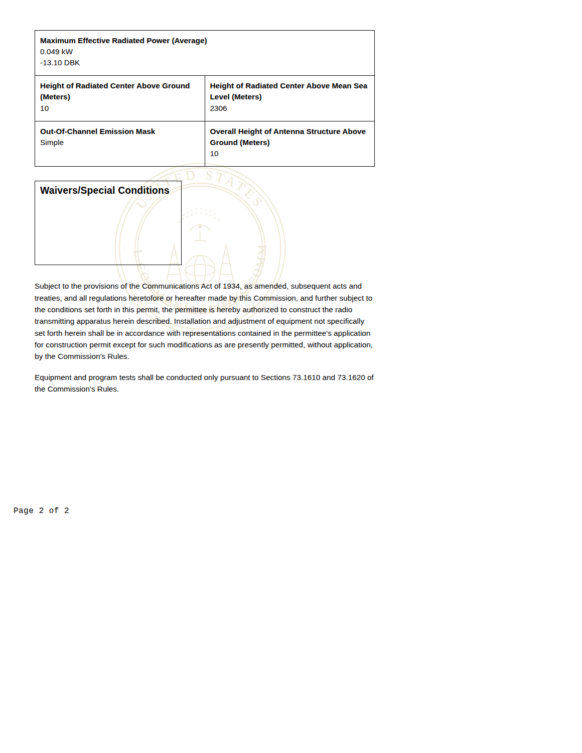UNITED STATES FEDERAL COMMUNICATIONS COMMISSION
| Maximum Effective Radiated Power (Average) 0.049 kW -13.10 DBK |
| Height of Radiated Center Above Ground (Meters) 10 | Height of Radiated Center Above Mean Sea Level (Meters) 2306 |
| Out-Of-Channel Emission Mask Simple | Overall Height of Antenna Structure Above Ground (Meters) 10 |
Waivers/Special Conditions
Subject to the provisions of the Communications Act of 1934, as amended, subsequent acts and treaties, and all regulations heretofore or hereafter made by this Commission, and further subject to the conditions set forth in this permit, the permittee is hereby authorized to construct the radio transmitting apparatus herein described. Installation and adjustment of equipment not specifically set forth herein shall be in accordance with representations contained in the permittee's application for construction permit except for such modifications as are presently permitted, without application, by the Commission's Rules.
Equipment and program tests shall be conducted only pursuant to Sections 73.1610 and 73.1620 of the Commission's Rules.
Page 2 of 2